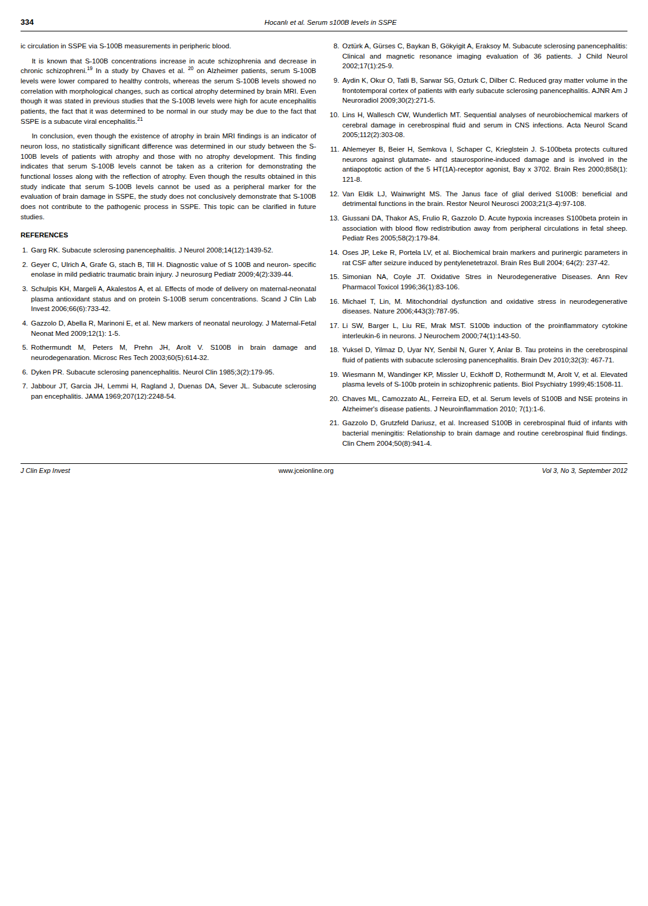334 Hocanlı et al. Serum s100B levels in SSPE
ic circulation in SSPE via S-100B measurements in peripheric blood.
It is known that S-100B concentrations increase in acute schizophrenia and decrease in chronic schizophreni.19 In a study by Chaves et al. 20 on Alzheimer patients, serum S-100B levels were lower compared to healthy controls, whereas the serum S-100B levels showed no correlation with morphological changes, such as cortical atrophy determined by brain MRI. Even though it was stated in previous studies that the S-100B levels were high for acute encephalitis patients, the fact that it was determined to be normal in our study may be due to the fact that SSPE is a subacute viral encephalitis.21
In conclusion, even though the existence of atrophy in brain MRI findings is an indicator of neuron loss, no statistically significant difference was determined in our study between the S-100B levels of patients with atrophy and those with no atrophy development. This finding indicates that serum S-100B levels cannot be taken as a criterion for demonstrating the functional losses along with the reflection of atrophy. Even though the results obtained in this study indicate that serum S-100B levels cannot be used as a peripheral marker for the evaluation of brain damage in SSPE, the study does not conclusively demonstrate that S-100B does not contribute to the pathogenic process in SSPE. This topic can be clarified in future studies.
References
Garg RK. Subacute sclerosing panencephalitis. J Neurol 2008;14(12):1439-52.
Geyer C, Ulrich A, Grafe G, stach B, Till H. Diagnostic value of S 100B and neuron- specific enolase in mild pediatric traumatic brain injury. J neurosurg Pediatr 2009;4(2):339-44.
Schulpis KH, Margeli A, Akalestos A, et al. Effects of mode of delivery on maternal-neonatal plasma antioxidant status and on protein S-100B serum concentrations. Scand J Clin Lab Invest 2006;66(6):733-42.
Gazzolo D, Abella R, Marinoni E, et al. New markers of neonatal neurology. J Maternal-Fetal Neonat Med 2009;12(1): 1-5.
Rothermundt M, Peters M, Prehn JH, Arolt V. S100B in brain damage and neurodegenaration. Microsc Res Tech 2003;60(5):614-32.
Dyken PR. Subacute sclerosing panencephalitis. Neurol Clin 1985;3(2):179-95.
Jabbour JT, Garcia JH, Lemmi H, Ragland J, Duenas DA, Sever JL. Subacute sclerosing pan encephalitis. JAMA 1969;207(12):2248-54.
Oztürk A, Gürses C, Baykan B, Gökyigit A, Eraksoy M. Subacute sclerosing panencephalitis: Clinical and magnetic resonance imaging evaluation of 36 patients. J Child Neurol 2002;17(1):25-9.
Aydin K, Okur O, Tatli B, Sarwar SG, Ozturk C, Dilber C. Reduced gray matter volume in the frontotemporal cortex of patients with early subacute sclerosing panencephalitis. AJNR Am J Neuroradiol 2009;30(2):271-5.
Lins H, Wallesch CW, Wunderlich MT. Sequential analyses of neurobiochemical markers of cerebral damage in cerebrospinal fluid and serum in CNS infections. Acta Neurol Scand 2005;112(2):303-08.
Ahlemeyer B, Beier H, Semkova I, Schaper C, Krieglstein J. S-100beta protects cultured neurons against glutamate- and staurosporine-induced damage and is involved in the antiapoptotic action of the 5 HT(1A)-receptor agonist, Bay x 3702. Brain Res 2000;858(1): 121-8.
Van Eldik LJ, Wainwright MS. The Janus face of glial derived S100B: beneficial and detrimental functions in the brain. Restor Neurol Neurosci 2003;21(3-4):97-108.
Giussani DA, Thakor AS, Frulio R, Gazzolo D. Acute hypoxia increases S100beta protein in association with blood flow redistribution away from peripheral circulations in fetal sheep. Pediatr Res 2005;58(2):179-84.
Oses JP, Leke R, Portela LV, et al. Biochemical brain markers and purinergic parameters in rat CSF after seizure induced by pentylenetetrazol. Brain Res Bull 2004; 64(2): 237-42.
Simonian NA, Coyle JT. Oxidative Stres in Neurodegenerative Diseases. Ann Rev Pharmacol Toxicol 1996;36(1):83-106.
Michael T, Lin, M. Mitochondrial dysfunction and oxidative stress in neurodegenerative diseases. Nature 2006;443(3):787-95.
Li SW, Barger L, Liu RE, Mrak MST. S100b induction of the proinflammatory cytokine interleukin-6 in neurons. J Neurochem 2000;74(1):143-50.
Yuksel D, Yilmaz D, Uyar NY, Senbil N, Gurer Y, Anlar B. Tau proteins in the cerebrospinal fluid of patients with subacute sclerosing panencephalitis. Brain Dev 2010;32(3): 467-71.
Wiesmann M, Wandinger KP, Missler U, Eckhoff D, Rothermundt M, Arolt V, et al. Elevated plasma levels of S-100b protein in schizophrenic patients. Biol Psychiatry 1999;45:1508-11.
Chaves ML, Camozzato AL, Ferreira ED, et al. Serum levels of S100B and NSE proteins in Alzheimer's disease patients. J Neuroinflammation 2010; 7(1):1-6.
Gazzolo D, Grutzfeld Dariusz, et al. Increased S100B in cerebrospinal fluid of infants with bacterial meningitis: Relationship to brain damage and routine cerebrospinal fluid findings. Clin Chem 2004;50(8):941-4.
J Clin Exp Invest www.jceionline.org Vol 3, No 3, September 2012